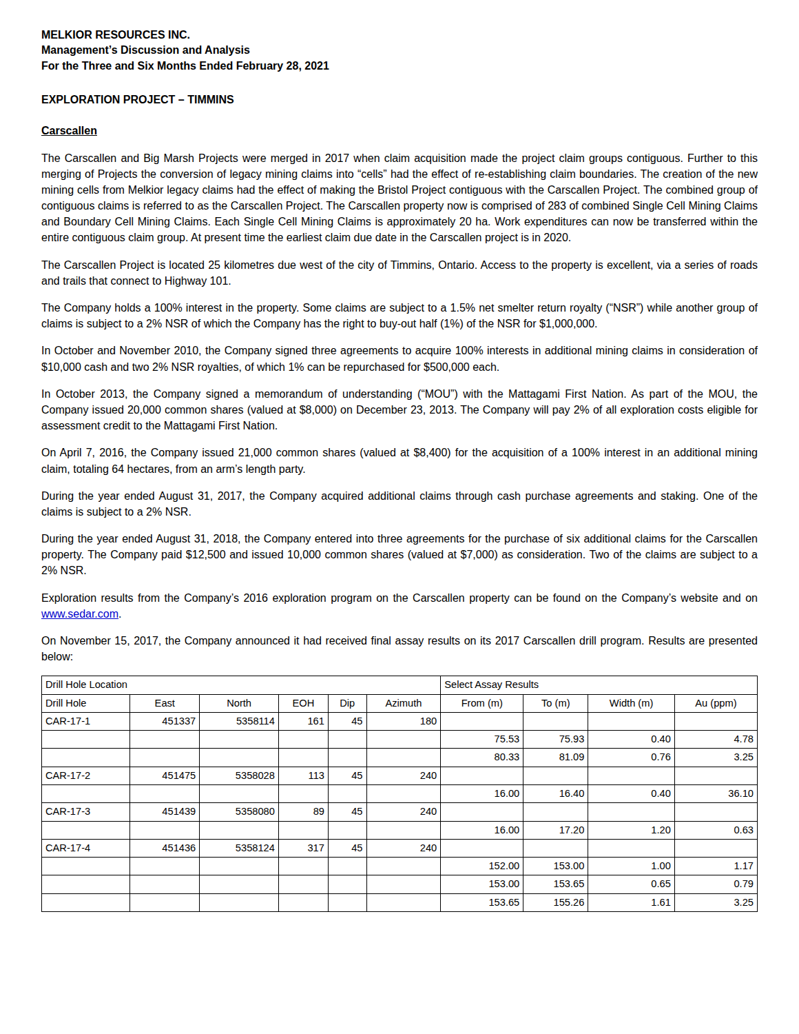MELKIOR RESOURCES INC.
Management’s Discussion and Analysis
For the Three and Six Months Ended February 28, 2021
EXPLORATION PROJECT – TIMMINS
Carscallen
The Carscallen and Big Marsh Projects were merged in 2017 when claim acquisition made the project claim groups contiguous. Further to this merging of Projects the conversion of legacy mining claims into “cells” had the effect of re-establishing claim boundaries. The creation of the new mining cells from Melkior legacy claims had the effect of making the Bristol Project contiguous with the Carscallen Project. The combined group of contiguous claims is referred to as the Carscallen Project. The Carscallen property now is comprised of 283 of combined Single Cell Mining Claims and Boundary Cell Mining Claims. Each Single Cell Mining Claims is approximately 20 ha. Work expenditures can now be transferred within the entire contiguous claim group. At present time the earliest claim due date in the Carscallen project is in 2020.
The Carscallen Project is located 25 kilometres due west of the city of Timmins, Ontario. Access to the property is excellent, via a series of roads and trails that connect to Highway 101.
The Company holds a 100% interest in the property. Some claims are subject to a 1.5% net smelter return royalty (“NSR”) while another group of claims is subject to a 2% NSR of which the Company has the right to buy-out half (1%) of the NSR for $1,000,000.
In October and November 2010, the Company signed three agreements to acquire 100% interests in additional mining claims in consideration of $10,000 cash and two 2% NSR royalties, of which 1% can be repurchased for $500,000 each.
In October 2013, the Company signed a memorandum of understanding (“MOU”) with the Mattagami First Nation. As part of the MOU, the Company issued 20,000 common shares (valued at $8,000) on December 23, 2013. The Company will pay 2% of all exploration costs eligible for assessment credit to the Mattagami First Nation.
On April 7, 2016, the Company issued 21,000 common shares (valued at $8,400) for the acquisition of a 100% interest in an additional mining claim, totaling 64 hectares, from an arm’s length party.
During the year ended August 31, 2017, the Company acquired additional claims through cash purchase agreements and staking. One of the claims is subject to a 2% NSR.
During the year ended August 31, 2018, the Company entered into three agreements for the purchase of six additional claims for the Carscallen property. The Company paid $12,500 and issued 10,000 common shares (valued at $7,000) as consideration. Two of the claims are subject to a 2% NSR.
Exploration results from the Company’s 2016 exploration program on the Carscallen property can be found on the Company’s website and on www.sedar.com.
On November 15, 2017, the Company announced it had received final assay results on its 2017 Carscallen drill program. Results are presented below:
| Drill Hole Location | Select Assay Results |
| --- | --- |
| Drill Hole | East | North | EOH | Dip | Azimuth | From (m) | To (m) | Width (m) | Au (ppm) |
| CAR-17-1 | 451337 | 5358114 | 161 | 45 | 180 | | | | |
| | | | | | | 75.53 | 75.93 | 0.40 | 4.78 |
| | | | | | | 80.33 | 81.09 | 0.76 | 3.25 |
| CAR-17-2 | 451475 | 5358028 | 113 | 45 | 240 | | | | |
| | | | | | | 16.00 | 16.40 | 0.40 | 36.10 |
| CAR-17-3 | 451439 | 5358080 | 89 | 45 | 240 | | | | |
| | | | | | | 16.00 | 17.20 | 1.20 | 0.63 |
| CAR-17-4 | 451436 | 5358124 | 317 | 45 | 240 | | | | |
| | | | | | | 152.00 | 153.00 | 1.00 | 1.17 |
| | | | | | | 153.00 | 153.65 | 0.65 | 0.79 |
| | | | | | | 153.65 | 155.26 | 1.61 | 3.25 |